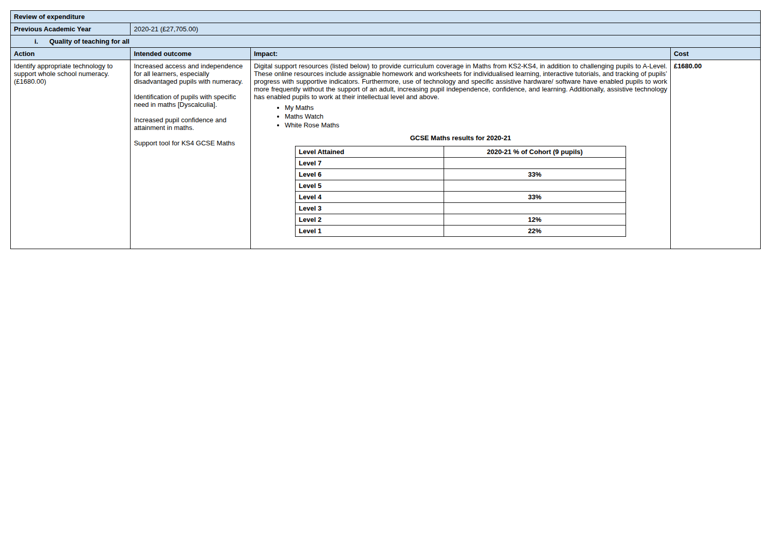| Review of expenditure |
| Previous Academic Year | 2020-21 (£27,705.00) |
| i. Quality of teaching for all |
| Action | Intended outcome | Impact: | Cost |
| Identify appropriate technology to support whole school numeracy. (£1680.00) | Increased access and independence for all learners, especially disadvantaged pupils with numeracy. Identification of pupils with specific need in maths [Dyscalculia]. Increased pupil confidence and attainment in maths. Support tool for KS4 GCSE Maths | Digital support resources (listed below) to provide curriculum coverage in Maths from KS2-KS4, in addition to challenging pupils to A-Level. These online resources include assignable homework and worksheets for individualised learning, interactive tutorials, and tracking of pupils’ progress with supportive indicators. Furthermore, use of technology and specific assistive hardware/ software have enabled pupils to work more frequently without the support of an adult, increasing pupil independence, confidence, and learning. Additionally, assistive technology has enabled pupils to work at their intellectual level and above. My Maths Maths Watch White Rose Maths GCSE Maths results for 2020-21 / Level Attained / 2020-21 % of Cohort (9 pupils) / / Level 7 / / / Level 6 / 33% / / Level 5 / / / Level 4 / 33% / / Level 3 / / / Level 2 / 12% / / Level 1 / 22% / | £1680.00 |